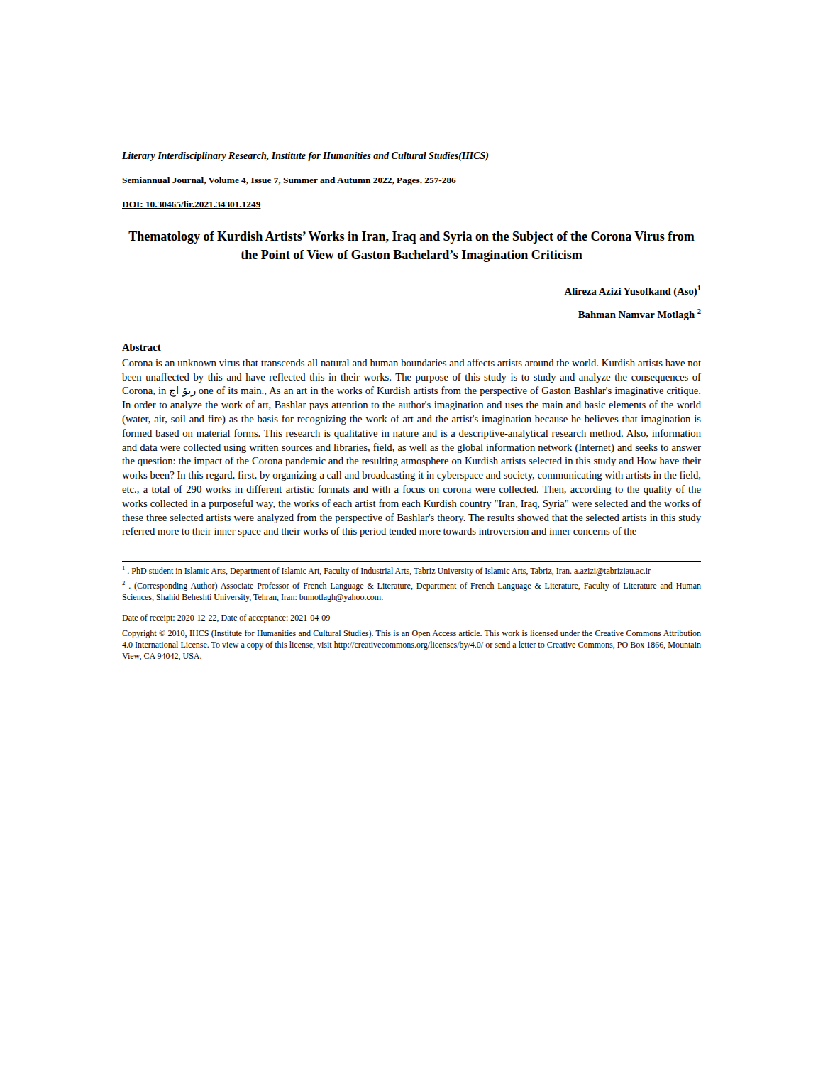Literary Interdisciplinary Research, Institute for Humanities and Cultural Studies(IHCS)
Semiannual Journal, Volume 4, Issue 7, Summer and Autumn 2022, Pages. 257-286
DOI: 10.30465/lir.2021.34301.1249
Thematology of Kurdish Artists’ Works in Iran, Iraq and Syria on the Subject of the Corona Virus from the Point of View of Gaston Bachelard’s Imagination Criticism
Alireza Azizi Yusofkand (Aso)1
Bahman Namvar Motlagh 2
Abstract
Corona is an unknown virus that transcends all natural and human boundaries and affects artists around the world. Kurdish artists have not been unaffected by this and have reflected this in their works. The purpose of this study is to study and analyze the consequences of Corona, in ریۆ اج one of its main., As an art in the works of Kurdish artists from the perspective of Gaston Bashlar's imaginative critique. In order to analyze the work of art, Bashlar pays attention to the author's imagination and uses the main and basic elements of the world (water, air, soil and fire) as the basis for recognizing the work of art and the artist's imagination because he believes that imagination is formed based on material forms. This research is qualitative in nature and is a descriptive-analytical research method. Also, information and data were collected using written sources and libraries, field, as well as the global information network (Internet) and seeks to answer the question: the impact of the Corona pandemic and the resulting atmosphere on Kurdish artists selected in this study and How have their works been? In this regard, first, by organizing a call and broadcasting it in cyberspace and society, communicating with artists in the field, etc., a total of 290 works in different artistic formats and with a focus on corona were collected. Then, according to the quality of the works collected in a purposeful way, the works of each artist from each Kurdish country "Iran, Iraq, Syria" were selected and the works of these three selected artists were analyzed from the perspective of Bashlar's theory. The results showed that the selected artists in this study referred more to their inner space and their works of this period tended more towards introversion and inner concerns of the
1 . PhD student in Islamic Arts, Department of Islamic Art, Faculty of Industrial Arts, Tabriz University of Islamic Arts, Tabriz, Iran. a.azizi@tabriziau.ac.ir
2 . (Corresponding Author) Associate Professor of French Language & Literature, Department of French Language & Literature, Faculty of Literature and Human Sciences, Shahid Beheshti University, Tehran, Iran: bnmotlagh@yahoo.com.
Date of receipt: 2020-12-22, Date of acceptance: 2021-04-09
Copyright © 2010, IHCS (Institute for Humanities and Cultural Studies). This is an Open Access article. This work is licensed under the Creative Commons Attribution 4.0 International License. To view a copy of this license, visit http://creativecommons.org/licenses/by/4.0/ or send a letter to Creative Commons, PO Box 1866, Mountain View, CA 94042, USA.